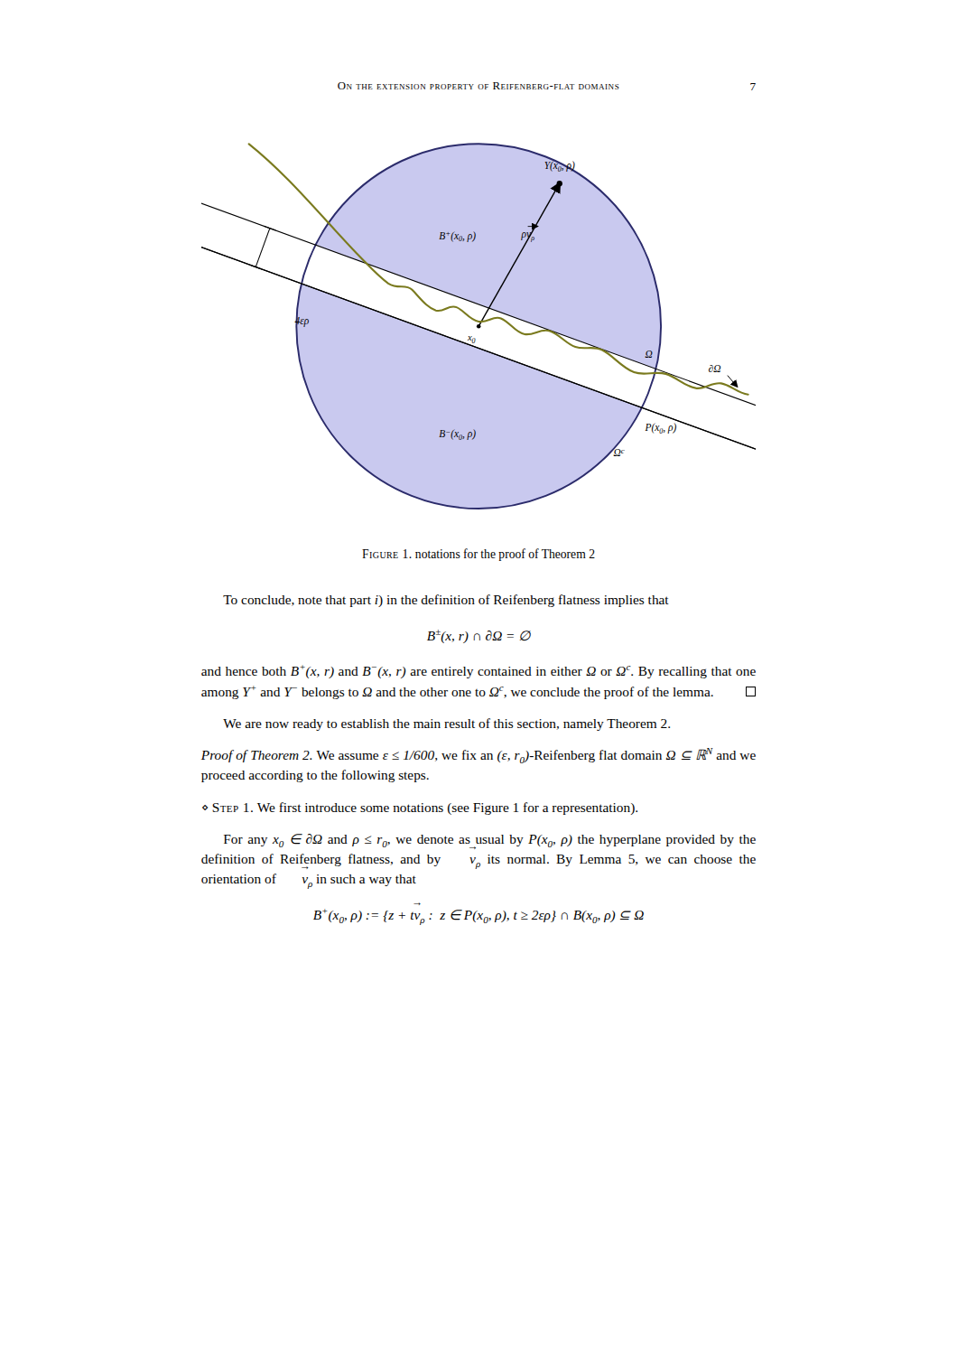On the extension property of Reifenberg-flat domains 7
4ερ Y(x0, ρ) B+(x0, ρ) B−(x0, ρ) ρνρ x0 Ω ∂Ω P(x0, ρ) Ωc
Figure 1. notations for the proof of Theorem 2
To conclude, note that part i) in the definition of Reifenberg flatness implies that
B±(x, r) ∩ ∂Ω = ∅
and hence both B+(x, r) and B−(x, r) are entirely contained in either Ω or Ωc. By recalling that one among Y+ and Y− belongs to Ω and the other one to Ωc, we conclude the proof of the lemma.
We are now ready to establish the main result of this section, namely Theorem 2.
Proof of Theorem 2. We assume ε ≤ 1/600, we fix an (ε, r0)-Reifenberg flat domain Ω ⊆ ℝN and we proceed according to the following steps.
⋄ Step 1. We first introduce some notations (see Figure 1 for a representation).
For any x0 ∈ ∂Ω and ρ ≤ r0, we denote as usual by P(x0, ρ) the hyperplane provided by the definition of Reifenberg flatness, and by ν→ρ its normal. By Lemma 5, we can choose the orientation of ν→ρ in such a way that
B+(x0, ρ) := {z + tν→ρ : z ∈ P(x0, ρ), t ≥ 2ερ} ∩ B(x0, ρ) ⊆ Ω